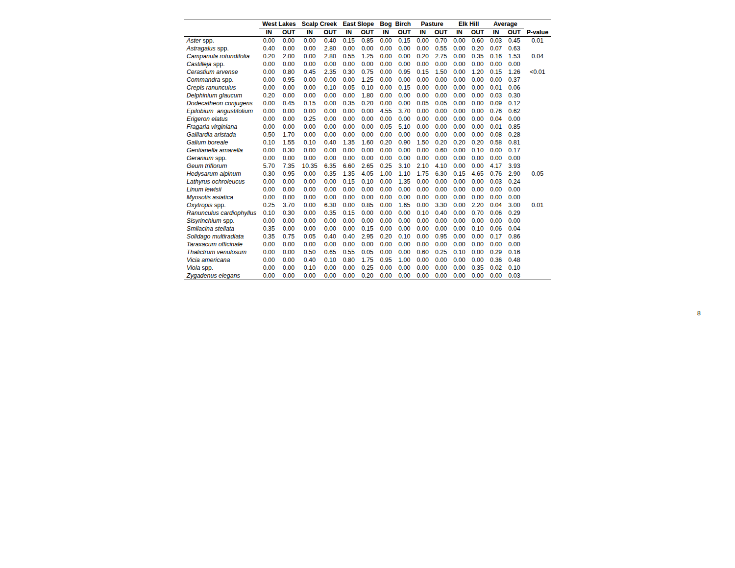| | West Lakes | Scalp Creek | East Slope | Bog Birch | Pasture | Elk Hill | Average | |
| --- | --- | --- | --- | --- | --- | --- | --- | --- |
| | IN | OUT | IN | OUT | IN | OUT | IN | OUT | IN | OUT | IN | OUT | IN | OUT | P-value |
| Aster spp. | 0.00 | 0.00 | 0.00 | 0.40 | 0.15 | 0.85 | 0.00 | 0.15 | 0.00 | 0.70 | 0.00 | 0.60 | 0.03 | 0.45 | 0.01 |
| Astragalus spp. | 0.40 | 0.00 | 0.00 | 2.80 | 0.00 | 0.00 | 0.00 | 0.00 | 0.00 | 0.55 | 0.00 | 0.20 | 0.07 | 0.63 | |
| Campanula rotundifolia | 0.20 | 2.00 | 0.00 | 2.80 | 0.55 | 1.25 | 0.00 | 0.00 | 0.20 | 2.75 | 0.00 | 0.35 | 0.16 | 1.53 | 0.04 |
| Castilleja spp. | 0.00 | 0.00 | 0.00 | 0.00 | 0.00 | 0.00 | 0.00 | 0.00 | 0.00 | 0.00 | 0.00 | 0.00 | 0.00 | 0.00 | |
| Cerastium arvense | 0.00 | 0.80 | 0.45 | 2.35 | 0.30 | 0.75 | 0.00 | 0.95 | 0.15 | 1.50 | 0.00 | 1.20 | 0.15 | 1.26 | <0.01 |
| Commandra spp. | 0.00 | 0.95 | 0.00 | 0.00 | 0.00 | 1.25 | 0.00 | 0.00 | 0.00 | 0.00 | 0.00 | 0.00 | 0.00 | 0.37 | |
| Crepis ranunculus | 0.00 | 0.00 | 0.00 | 0.10 | 0.05 | 0.10 | 0.00 | 0.15 | 0.00 | 0.00 | 0.00 | 0.00 | 0.01 | 0.06 | |
| Delphinium glaucum | 0.20 | 0.00 | 0.00 | 0.00 | 0.00 | 1.80 | 0.00 | 0.00 | 0.00 | 0.00 | 0.00 | 0.00 | 0.03 | 0.30 | |
| Dodecatheon conjugens | 0.00 | 0.45 | 0.15 | 0.00 | 0.35 | 0.20 | 0.00 | 0.00 | 0.05 | 0.05 | 0.00 | 0.00 | 0.09 | 0.12 | |
| Epilobium angustifolium | 0.00 | 0.00 | 0.00 | 0.00 | 0.00 | 0.00 | 4.55 | 3.70 | 0.00 | 0.00 | 0.00 | 0.00 | 0.76 | 0.62 | |
| Erigeron elatus | 0.00 | 0.00 | 0.25 | 0.00 | 0.00 | 0.00 | 0.00 | 0.00 | 0.00 | 0.00 | 0.00 | 0.00 | 0.04 | 0.00 | |
| Fragaria virginiana | 0.00 | 0.00 | 0.00 | 0.00 | 0.00 | 0.00 | 0.05 | 5.10 | 0.00 | 0.00 | 0.00 | 0.00 | 0.01 | 0.85 | |
| Galliardia aristada | 0.50 | 1.70 | 0.00 | 0.00 | 0.00 | 0.00 | 0.00 | 0.00 | 0.00 | 0.00 | 0.00 | 0.00 | 0.08 | 0.28 | |
| Galium boreale | 0.10 | 1.55 | 0.10 | 0.40 | 1.35 | 1.60 | 0.20 | 0.90 | 1.50 | 0.20 | 0.20 | 0.20 | 0.58 | 0.81 | |
| Gentianella amarella | 0.00 | 0.30 | 0.00 | 0.00 | 0.00 | 0.00 | 0.00 | 0.00 | 0.00 | 0.60 | 0.00 | 0.10 | 0.00 | 0.17 | |
| Geranium spp. | 0.00 | 0.00 | 0.00 | 0.00 | 0.00 | 0.00 | 0.00 | 0.00 | 0.00 | 0.00 | 0.00 | 0.00 | 0.00 | 0.00 | |
| Geum triflorum | 5.70 | 7.35 | 10.35 | 6.35 | 6.60 | 2.65 | 0.25 | 3.10 | 2.10 | 4.10 | 0.00 | 0.00 | 4.17 | 3.93 | |
| Hedysarum alpinum | 0.30 | 0.95 | 0.00 | 0.35 | 1.35 | 4.05 | 1.00 | 1.10 | 1.75 | 6.30 | 0.15 | 4.65 | 0.76 | 2.90 | 0.05 |
| Lathyrus ochroleucus | 0.00 | 0.00 | 0.00 | 0.00 | 0.15 | 0.10 | 0.00 | 1.35 | 0.00 | 0.00 | 0.00 | 0.00 | 0.03 | 0.24 | |
| Linum lewisii | 0.00 | 0.00 | 0.00 | 0.00 | 0.00 | 0.00 | 0.00 | 0.00 | 0.00 | 0.00 | 0.00 | 0.00 | 0.00 | 0.00 | |
| Myosotis asiatica | 0.00 | 0.00 | 0.00 | 0.00 | 0.00 | 0.00 | 0.00 | 0.00 | 0.00 | 0.00 | 0.00 | 0.00 | 0.00 | 0.00 | |
| Oxytropis spp. | 0.25 | 3.70 | 0.00 | 6.30 | 0.00 | 0.85 | 0.00 | 1.65 | 0.00 | 3.30 | 0.00 | 2.20 | 0.04 | 3.00 | 0.01 |
| Ranunculus cardiophyllus | 0.10 | 0.30 | 0.00 | 0.35 | 0.15 | 0.00 | 0.00 | 0.00 | 0.10 | 0.40 | 0.00 | 0.70 | 0.06 | 0.29 | |
| Sisyrinchium spp. | 0.00 | 0.00 | 0.00 | 0.00 | 0.00 | 0.00 | 0.00 | 0.00 | 0.00 | 0.00 | 0.00 | 0.00 | 0.00 | 0.00 | |
| Smilacina stellata | 0.35 | 0.00 | 0.00 | 0.00 | 0.00 | 0.15 | 0.00 | 0.00 | 0.00 | 0.00 | 0.00 | 0.10 | 0.06 | 0.04 | |
| Solidago multiradiata | 0.35 | 0.75 | 0.05 | 0.40 | 0.40 | 2.95 | 0.20 | 0.10 | 0.00 | 0.95 | 0.00 | 0.00 | 0.17 | 0.86 | |
| Taraxacum officinale | 0.00 | 0.00 | 0.00 | 0.00 | 0.00 | 0.00 | 0.00 | 0.00 | 0.00 | 0.00 | 0.00 | 0.00 | 0.00 | 0.00 | |
| Thalictrum venulosum | 0.00 | 0.00 | 0.50 | 0.65 | 0.55 | 0.05 | 0.00 | 0.00 | 0.60 | 0.25 | 0.10 | 0.00 | 0.29 | 0.16 | |
| Vicia americana | 0.00 | 0.00 | 0.40 | 0.10 | 0.80 | 1.75 | 0.95 | 1.00 | 0.00 | 0.00 | 0.00 | 0.00 | 0.36 | 0.48 | |
| Viola spp. | 0.00 | 0.00 | 0.10 | 0.00 | 0.00 | 0.25 | 0.00 | 0.00 | 0.00 | 0.00 | 0.00 | 0.35 | 0.02 | 0.10 | |
| Zygadenus elegans | 0.00 | 0.00 | 0.00 | 0.00 | 0.00 | 0.20 | 0.00 | 0.00 | 0.00 | 0.00 | 0.00 | 0.00 | 0.00 | 0.03 | |
8